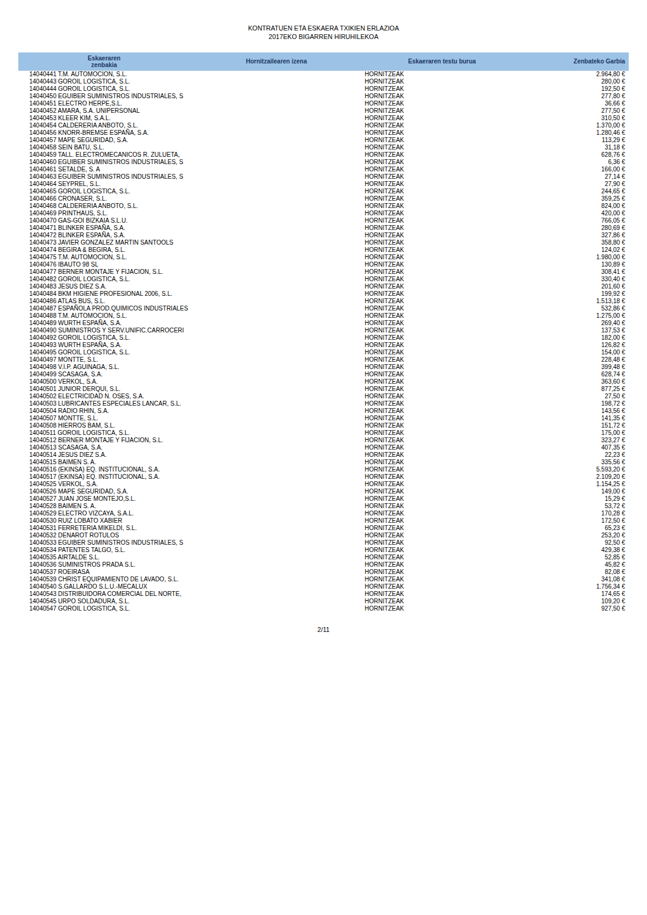KONTRATUEN ETA ESKAERA TXIKIEN ERLAZIOA
2017EKO BIGARREN HIRUHILEKOA
| Eskaeraren zenbakia | Hornitzailearen izena | Eskaeraren testu burua | Zenbateko Garbia |
| --- | --- | --- | --- |
| 14040441 T.M. AUTOMOCION, S.L. | | HORNITZEAK | 2.964,80 € |
| 14040443 GOROIL LOGISTICA, S.L. | | HORNITZEAK | 280,00 € |
| 14040444 GOROIL LOGISTICA, S.L. | | HORNITZEAK | 192,50 € |
| 14040450 EGUIBER SUMINISTROS INDUSTRIALES, S | | HORNITZEAK | 277,80 € |
| 14040451 ELECTRO HERPE,S.L. | | HORNITZEAK | 36,66 € |
| 14040452 AMARA, S.A. UNIPERSONAL | | HORNITZEAK | 277,50 € |
| 14040453 KLEER KIM, S.A.L. | | HORNITZEAK | 310,50 € |
| 14040454 CALDERERIA ANBOTO, S.L. | | HORNITZEAK | 1.370,00 € |
| 14040456 KNORR-BREMSE ESPAÑA, S.A. | | HORNITZEAK | 1.280,46 € |
| 14040457 MAPE SEGURIDAD, S.A. | | HORNITZEAK | 113,29 € |
| 14040458 SEIN BATU, S.L. | | HORNITZEAK | 31,18 € |
| 14040459 TALL. ELECTROMECANICOS R. ZULUETA, | | HORNITZEAK | 628,76 € |
| 14040460 EGUIBER SUMINISTROS INDUSTRIALES, S | | HORNITZEAK | 6,36 € |
| 14040461 SETALDE, S. A | | HORNITZEAK | 166,00 € |
| 14040463 EGUIBER SUMINISTROS INDUSTRIALES, S | | HORNITZEAK | 27,14 € |
| 14040464 SEYPREL, S.L. | | HORNITZEAK | 27,90 € |
| 14040465 GOROIL LOGISTICA, S.L. | | HORNITZEAK | 244,65 € |
| 14040466 CRONASER, S.L. | | HORNITZEAK | 359,25 € |
| 14040468 CALDERERIA ANBOTO, S.L. | | HORNITZEAK | 824,00 € |
| 14040469 PRINTHAUS, S.L. | | HORNITZEAK | 420,00 € |
| 14040470 GAS-GOI BIZKAIA S.L.U. | | HORNITZEAK | 766,05 € |
| 14040471 BLINKER ESPAÑA, S.A. | | HORNITZEAK | 280,69 € |
| 14040472 BLINKER ESPAÑA, S.A. | | HORNITZEAK | 327,86 € |
| 14040473 JAVIER GONZALEZ MARTIN SANTOOLS | | HORNITZEAK | 358,80 € |
| 14040474 BEGIRA & BEGIRA, S.L. | | HORNITZEAK | 124,02 € |
| 14040475 T.M. AUTOMOCION, S.L. | | HORNITZEAK | 1.980,00 € |
| 14040476 IBAUTO 98 SL | | HORNITZEAK | 130,89 € |
| 14040477 BERNER MONTAJE Y FIJACION, S.L. | | HORNITZEAK | 308,41 € |
| 14040482 GOROIL LOGISTICA, S.L. | | HORNITZEAK | 330,40 € |
| 14040483 JESUS DIEZ S.A. | | HORNITZEAK | 201,60 € |
| 14040484 BKM HIGIENE PROFESIONAL 2006, S.L. | | HORNITZEAK | 199,92 € |
| 14040486 ATLAS BUS, S.L. | | HORNITZEAK | 1.513,18 € |
| 14040487 ESPAÑOLA PROD.QUIMICOS INDUSTRIALES | | HORNITZEAK | 532,86 € |
| 14040488 T.M. AUTOMOCION, S.L. | | HORNITZEAK | 1.275,00 € |
| 14040489 WURTH ESPAÑA, S.A. | | HORNITZEAK | 269,40 € |
| 14040490 SUMINISTROS Y SERV.UNIFIC.CARROCERI | | HORNITZEAK | 137,53 € |
| 14040492 GOROIL LOGISTICA, S.L. | | HORNITZEAK | 182,00 € |
| 14040493 WURTH ESPAÑA, S.A. | | HORNITZEAK | 126,82 € |
| 14040495 GOROIL LOGISTICA, S.L. | | HORNITZEAK | 154,00 € |
| 14040497 MONTTE, S.L. | | HORNITZEAK | 228,48 € |
| 14040498 V.I.P. AGUINAGA, S.L. | | HORNITZEAK | 399,48 € |
| 14040499 SCASAGA, S.A. | | HORNITZEAK | 628,74 € |
| 14040500 VERKOL, S.A. | | HORNITZEAK | 363,60 € |
| 14040501 JUNIOR DERQUI, S.L. | | HORNITZEAK | 877,25 € |
| 14040502 ELECTRICIDAD N. OSES, S.A. | | HORNITZEAK | 27,50 € |
| 14040503 LUBRICANTES ESPECIALES LANCAR, S.L. | | HORNITZEAK | 198,72 € |
| 14040504 RADIO RHIN, S.A. | | HORNITZEAK | 143,56 € |
| 14040507 MONTTE, S.L. | | HORNITZEAK | 141,35 € |
| 14040508 HIERROS BAM, S.L. | | HORNITZEAK | 151,72 € |
| 14040511 GOROIL LOGISTICA, S.L. | | HORNITZEAK | 175,00 € |
| 14040512 BERNER MONTAJE Y FIJACION, S.L. | | HORNITZEAK | 323,27 € |
| 14040513 SCASAGA, S.A. | | HORNITZEAK | 407,35 € |
| 14040514 JESUS DIEZ S.A. | | HORNITZEAK | 22,23 € |
| 14040515 BAIMEN S. A. | | HORNITZEAK | 335,56 € |
| 14040516 (EKINSA) EQ. INSTITUCIONAL, S.A. | | HORNITZEAK | 5.593,20 € |
| 14040517 (EKINSA) EQ. INSTITUCIONAL, S.A. | | HORNITZEAK | 2.109,20 € |
| 14040525 VERKOL, S.A. | | HORNITZEAK | 1.154,25 € |
| 14040526 MAPE SEGURIDAD, S.A. | | HORNITZEAK | 149,00 € |
| 14040527 JUAN JOSE MONTEJO,S.L. | | HORNITZEAK | 15,29 € |
| 14040528 BAIMEN S. A. | | HORNITZEAK | 53,72 € |
| 14040529 ELECTRO VIZCAYA, S.A.L. | | HORNITZEAK | 170,28 € |
| 14040530 RUIZ LOBATO XABIER | | HORNITZEAK | 172,50 € |
| 14040531 FERRETERIA MIKELDI, S.L. | | HORNITZEAK | 65,23 € |
| 14040532 DENAROT ROTULOS | | HORNITZEAK | 253,20 € |
| 14040533 EGUIBER SUMINISTROS INDUSTRIALES, S | | HORNITZEAK | 92,50 € |
| 14040534 PATENTES TALGO, S.L. | | HORNITZEAK | 429,38 € |
| 14040535 AIRTALDE S.L. | | HORNITZEAK | 52,85 € |
| 14040536 SUMINISTROS PRADA S.L. | | HORNITZEAK | 45,82 € |
| 14040537 ROEIRASA | | HORNITZEAK | 82,08 € |
| 14040539 CHRIST EQUIPAMIENTO DE LAVADO, S.L. | | HORNITZEAK | 341,08 € |
| 14040540 S.GALLARDO S.L.U.-MECALUX | | HORNITZEAK | 1.756,34 € |
| 14040543 DISTRIBUIDORA COMERCIAL DEL NORTE, | | HORNITZEAK | 174,65 € |
| 14040545 URPO SOLDADURA, S.L. | | HORNITZEAK | 109,20 € |
| 14040547 GOROIL LOGISTICA, S.L. | | HORNITZEAK | 927,50 € |
2/11